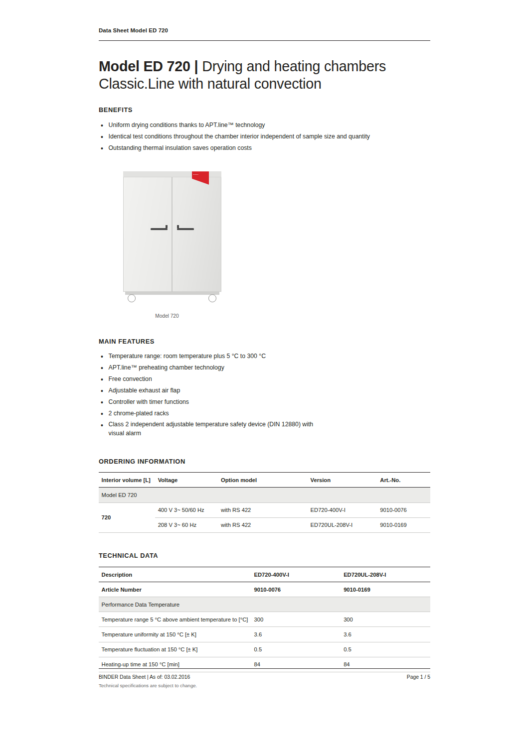Data Sheet Model ED 720
Model ED 720 | Drying and heating chambers Classic.Line with natural convection
Benefits
Uniform drying conditions thanks to APT.line™ technology
Identical test conditions throughout the chamber interior independent of sample size and quantity
Outstanding thermal insulation saves operation costs
Model 720
Main Features
Temperature range: room temperature plus 5 °C to 300 °C
APT.line™ preheating chamber technology
Free convection
Adjustable exhaust air flap
Controller with timer functions
2 chrome-plated racks
Class 2 independent adjustable temperature safety device (DIN 12880) with
visual alarm
Ordering Information
| Interior volume [L] | Voltage | Option model | Version | Art.-No. |
| --- | --- | --- | --- | --- |
| Model ED 720 |
| 720 | 400 V 3~ 50/60 Hz | with RS 422 | ED720-400V-I | 9010-0076 |
| 208 V 3~ 60 Hz | with RS 422 | ED720UL-208V-I | 9010-0169 |
Technical Data
| Description | ED720-400V-I | ED720UL-208V-I |
| --- | --- | --- |
| Article Number | 9010-0076 | 9010-0169 |
| Performance Data Temperature |
| Temperature range 5 °C above ambient temperature to [°C] | 300 | 300 |
| Temperature uniformity at 150 °C [± K] | 3.6 | 3.6 |
| Temperature fluctuation at 150 °C [± K] | 0.5 | 0.5 |
| Heating-up time at 150 °C [min] | 84 | 84 |
BINDER Data Sheet | As of: 03.02.2016
Page 1 / 5
Technical specifications are subject to change.